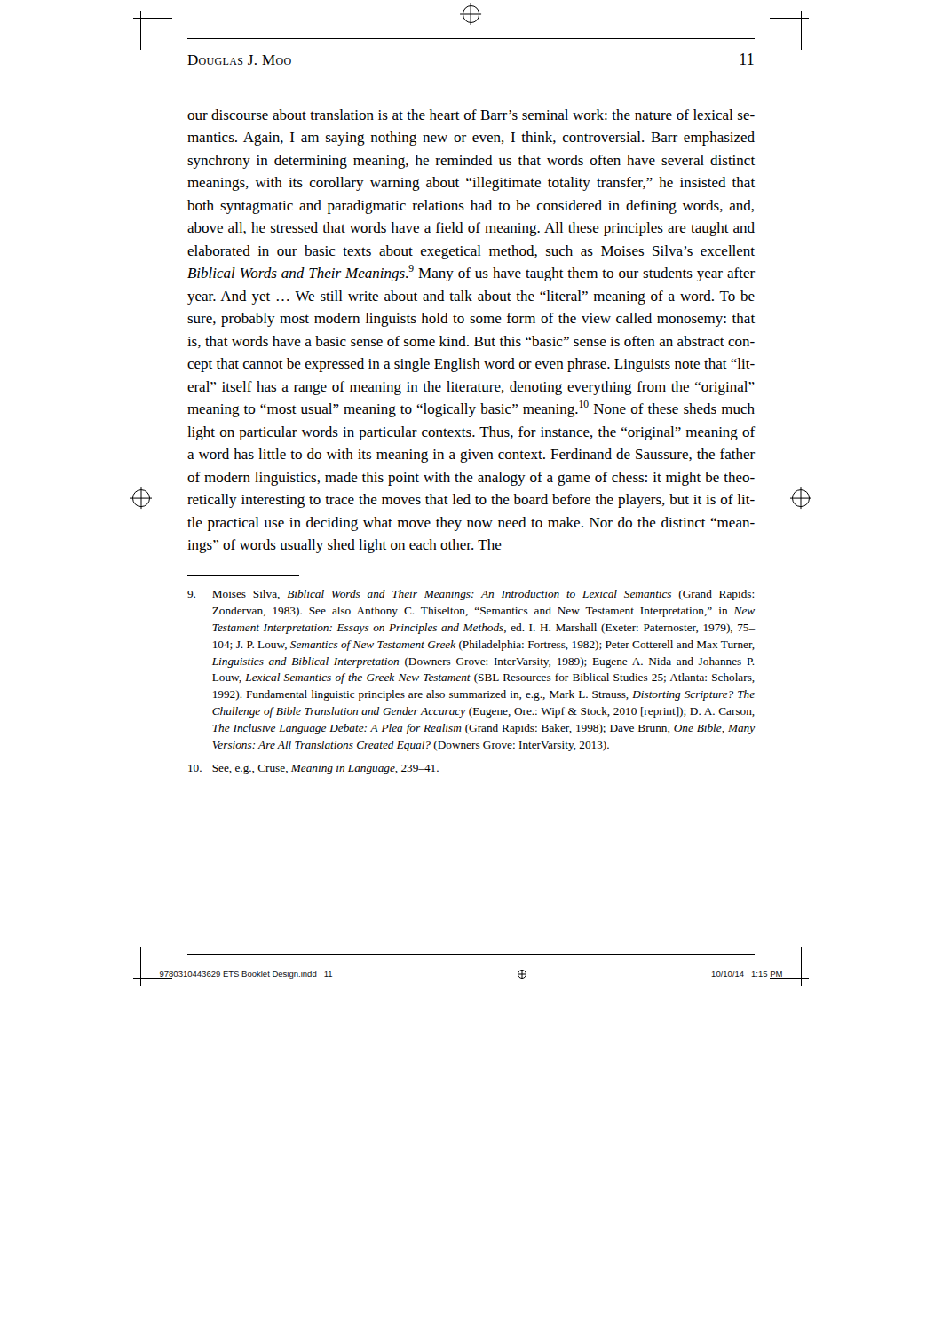Douglas J. Moo 11
our discourse about translation is at the heart of Barr’s seminal work: the nature of lexical semantics. Again, I am saying nothing new or even, I think, controversial. Barr emphasized synchrony in determining meaning, he reminded us that words often have several distinct meanings, with its corollary warning about “illegitimate totality transfer,” he insisted that both syntagmatic and paradigmatic relations had to be considered in defining words, and, above all, he stressed that words have a field of meaning. All these principles are taught and elaborated in our basic texts about exegetical method, such as Moises Silva’s excellent Biblical Words and Their Meanings.9 Many of us have taught them to our students year after year. And yet … We still write about and talk about the “literal” meaning of a word. To be sure, probably most modern linguists hold to some form of the view called monosemy: that is, that words have a basic sense of some kind. But this “basic” sense is often an abstract concept that cannot be expressed in a single English word or even phrase. Linguists note that “literal” itself has a range of meaning in the literature, denoting everything from the “original” meaning to “most usual” meaning to “logically basic” meaning.10 None of these sheds much light on particular words in particular contexts. Thus, for instance, the “original” meaning of a word has little to do with its meaning in a given context. Ferdinand de Saussure, the father of modern linguistics, made this point with the analogy of a game of chess: it might be theoretically interesting to trace the moves that led to the board before the players, but it is of little practical use in deciding what move they now need to make. Nor do the distinct “meanings” of words usually shed light on each other. The
9. Moises Silva, Biblical Words and Their Meanings: An Introduction to Lexical Semantics (Grand Rapids: Zondervan, 1983). See also Anthony C. Thiselton, “Semantics and New Testament Interpretation,” in New Testament Interpretation: Essays on Principles and Methods, ed. I. H. Marshall (Exeter: Paternoster, 1979), 75–104; J. P. Louw, Semantics of New Testament Greek (Philadelphia: Fortress, 1982); Peter Cotterell and Max Turner, Linguistics and Biblical Interpretation (Downers Grove: InterVarsity, 1989); Eugene A. Nida and Johannes P. Louw, Lexical Semantics of the Greek New Testament (SBL Resources for Biblical Studies 25; Atlanta: Scholars, 1992). Fundamental linguistic principles are also summarized in, e.g., Mark L. Strauss, Distorting Scripture? The Challenge of Bible Translation and Gender Accuracy (Eugene, Ore.: Wipf & Stock, 2010 [reprint]); D. A. Carson, The Inclusive Language Debate: A Plea for Realism (Grand Rapids: Baker, 1998); Dave Brunn, One Bible, Many Versions: Are All Translations Created Equal? (Downers Grove: InterVarsity, 2013).
10. See, e.g., Cruse, Meaning in Language, 239–41.
9780310443629 ETS Booklet Design.indd 11 10/10/14 1:15 PM